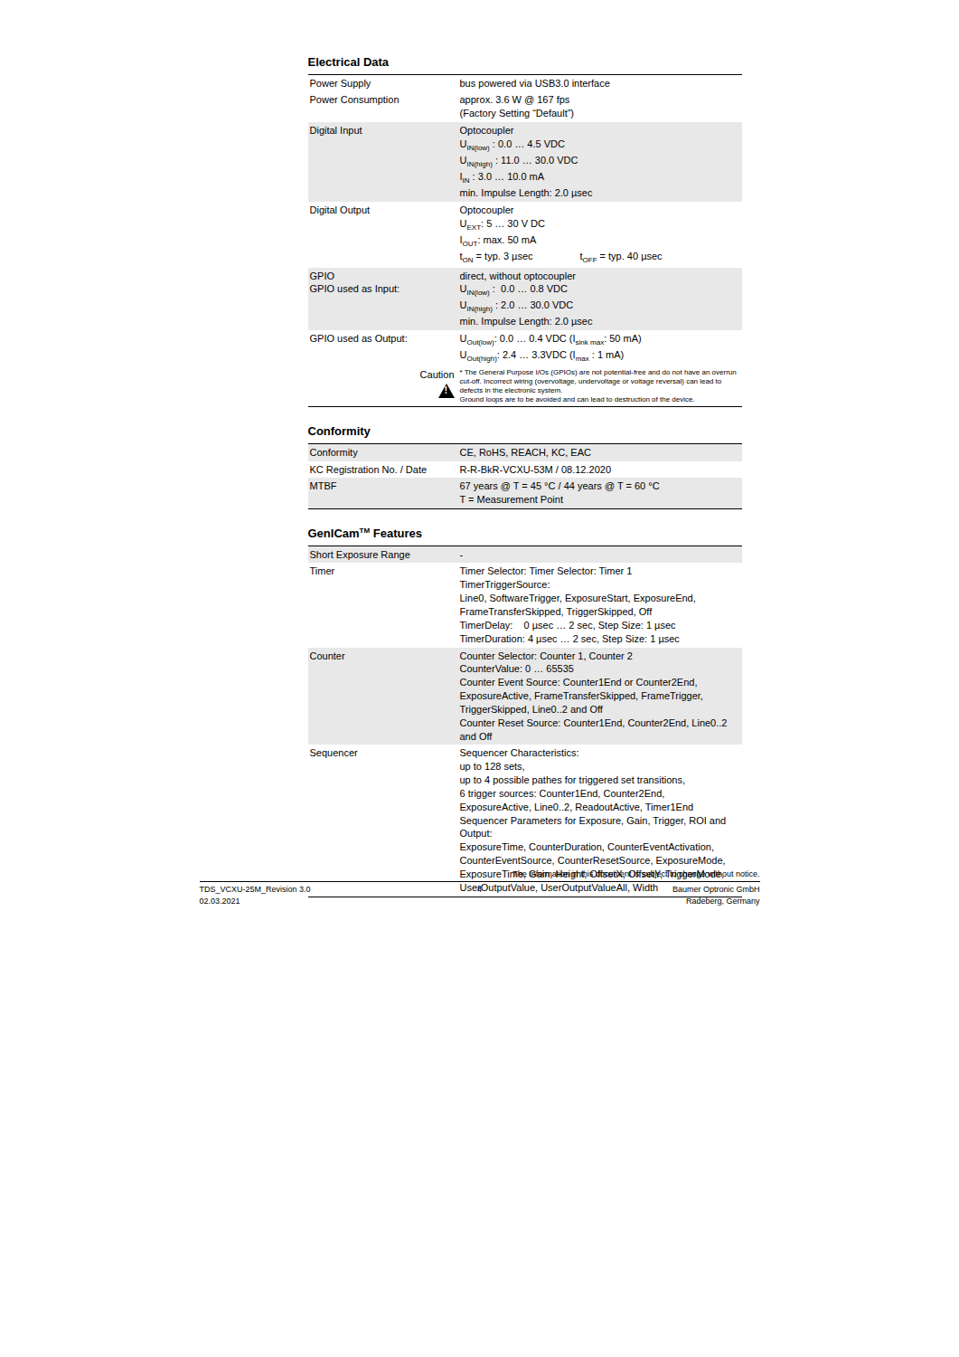Electrical Data
| Power Supply | bus powered via USB3.0 interface |
| Power Consumption | approx. 3.6 W @ 167 fps (Factory Setting “Default”) |
| Digital Input | Optocoupler U IN(low) : 0.0 … 4.5 VDC U IN(high) : 11.0 … 30.0 VDC I IN : 3.0 … 10.0 mA min. Impulse Length: 2.0 µsec |
| Digital Output | Optocoupler U EXT : 5 … 30 V DC I OUT : max. 50 mA t ON = typ. 3 µsec t OFF = typ. 40 µsec |
| GPIO GPIO used as Input: | direct, without optocoupler U IN(low) : 0.0 … 0.8 VDC U IN(high) : 2.0 … 30.0 VDC min. Impulse Length: 2.0 µsec |
| GPIO used as Output: | U Out(low) : 0.0 … 0.4 VDC (I sink max : 50 mA) U Out(high) : 2.4 … 3.3VDC (I max : 1 mA) |
| Caution | * The General Purpose I/Os (GPIOs) are not potential-free and do not have an overrun cut-off. Incorrect wiring (overvoltage, undervoltage or voltage reversal) can lead to defects in the electronic system. Ground loops are to be avoided and can lead to destruction of the device. |
Conformity
| Conformity | CE, RoHS, REACH, KC, EAC |
| KC Registration No. / Date | R-R-BkR-VCXU-53M / 08.12.2020 |
| MTBF | 67 years @ T = 45 °C / 44 years @ T = 60 °C T = Measurement Point |
GenICamTM Features
| Short Exposure Range | - |
| Timer | Timer Selector: Timer Selector: Timer 1 TimerTriggerSource: Line0, SoftwareTrigger, ExposureStart, ExposureEnd, FrameTransferSkipped, TriggerSkipped, Off TimerDelay: 0 µsec … 2 sec, Step Size: 1 µsec TimerDuration: 4 µsec … 2 sec, Step Size: 1 µsec |
| Counter | Counter Selector: Counter 1, Counter 2 CounterValue: 0 … 65535 Counter Event Source: Counter1End or Counter2End, ExposureActive, FrameTransferSkipped, FrameTrigger, TriggerSkipped, Line0..2 and Off Counter Reset Source: Counter1End, Counter2End, Line0..2 and Off |
| Sequencer | Sequencer Characteristics: up to 128 sets, up to 4 possible pathes for triggered set transitions, 6 trigger sources: Counter1End, Counter2End, ExposureActive, Line0..2, ReadoutActive, Timer1End Sequencer Parameters for Exposure, Gain, Trigger, ROI and Output: ExposureTime, CounterDuration, CounterEventActivation, CounterEventSource, CounterResetSource, ExposureMode, ExposureTime, Gain, Height, OffsetX, OffsetY, TriggerMode, UserOutputValue, UserOutputValueAll, Width |
The Information in this document is subject to change without notice.
TDS_VCXU-25M_Revision 3.0
02.03.2021
4
Baumer Optronic GmbH
Radeberg, Germany